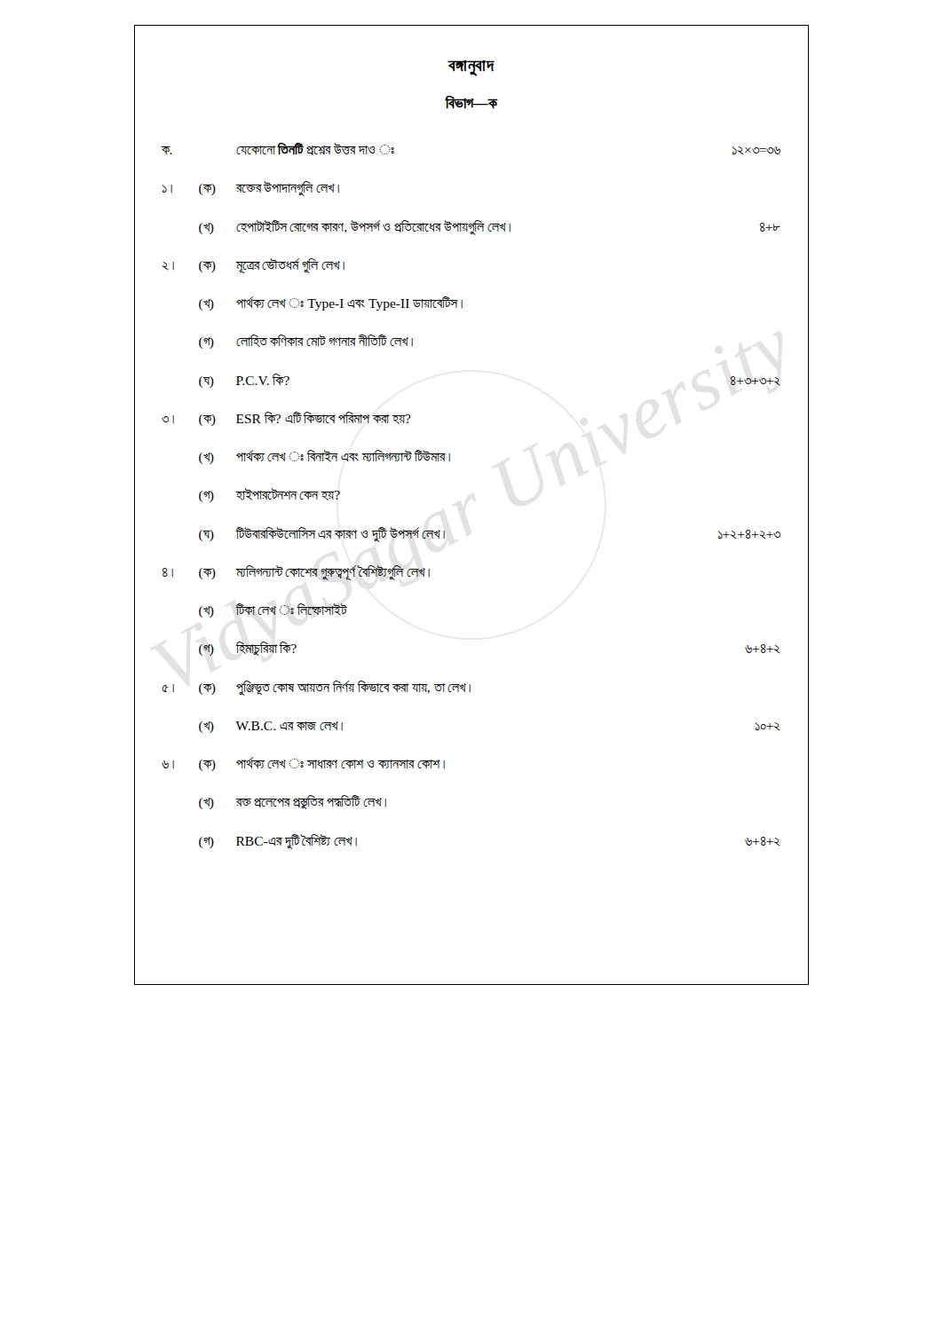VidyaSagar University
বঙ্গানুবাদ
বিভাগ—ক
| ক. | | যেকোনো তিনটি প্রশ্নের উত্তর দাও ঃ | ১২×৩=৩৬ |
| ১। | (ক) | রক্তের উপাদানগুলি লেখ। | |
| | (খ) | হেপাটাইটিস রোগের কারণ, উপসর্গ ও প্রতিরোধের উপায়গুলি লেখ। | ৪+৮ |
| ২। | (ক) | মূত্রের ভৌতধর্ম গুলি লেখ। | |
| | (খ) | পার্থক্য লেখ ঃ Type-I এবং Type-II ডায়াবেটিস। | |
| | (গ) | লোহিত কণিকার মোট গণনার নীতিটি লেখ। | |
| | (ঘ) | P.C.V. কি? | ৪+৩+৩+২ |
| ৩। | (ক) | ESR কি? এটি কিভাবে পরিমাপ করা হয়? | |
| | (খ) | পার্থক্য লেখ ঃ বিনাইন এবং ম্যালিগন্যান্ট টিউমার। | |
| | (গ) | হাইপারটেনশন কেন হয়? | |
| | (ঘ) | টিউবারকিউলোসিস এর কারণ ও দুটি উপসর্গ লেখ। | ১+২+৪+২+৩ |
| ৪। | (ক) | ম্যলিগন্যান্ট কোশের গুরুত্বপূর্ণ বৈশিষ্ট্যগুলি লেখ। | |
| | (খ) | টিকা লেখ ঃ লিম্ফোসাইট | |
| | (গ) | হিমাচুরিয়া কি? | ৬+৪+২ |
| ৫। | (ক) | পুঞ্জিভূত কোষ আয়তন নির্ণয় কিভাবে করা যায়, তা লেখ। | |
| | (খ) | W.B.C. এর কাজ লেখ। | ১০+২ |
| ৬। | (ক) | পার্থক্য লেখ ঃ সাধারণ কোশ ও ক্যানসার কোশ। | |
| | (খ) | রক্ত প্রলেপের প্রস্তুতির পদ্ধতিটি লেখ। | |
| | (গ) | RBC -এর দুটি বৈশিষ্ট্য লেখ। | ৬+৪+২ |